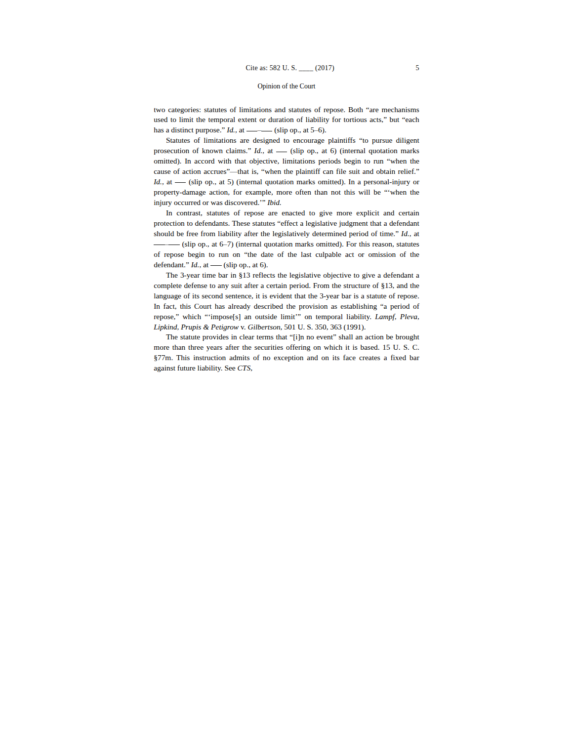Cite as: 582 U. S. ____ (2017)
5
Opinion of the Court
two categories: statutes of limitations and statutes of repose. Both “are mechanisms used to limit the temporal extent or duration of liability for tortious acts,” but “each has a distinct purpose.” Id., at – (slip op., at 5–6).
Statutes of limitations are designed to encourage plaintiffs “to pursue diligent prosecution of known claims.” Id., at (slip op., at 6) (internal quotation marks omitted). In accord with that objective, limitations periods begin to run “when the cause of action accrues”—that is, “when the plaintiff can file suit and obtain relief.” Id., at (slip op., at 5) (internal quotation marks omitted). In a personal-injury or property-damage action, for example, more often than not this will be “‘when the injury occurred or was discovered.’” Ibid.
In contrast, statutes of repose are enacted to give more explicit and certain protection to defendants. These statutes “effect a legislative judgment that a defendant should be free from liability after the legislatively determined period of time.” Id., at – (slip op., at 6–7) (internal quotation marks omitted). For this reason, statutes of repose begin to run on “the date of the last culpable act or omission of the defendant.” Id., at (slip op., at 6).
The 3-year time bar in §13 reflects the legislative objective to give a defendant a complete defense to any suit after a certain period. From the structure of §13, and the language of its second sentence, it is evident that the 3-year bar is a statute of repose. In fact, this Court has already described the provision as establishing “a period of repose,” which “‘impose[s] an outside limit’” on temporal liability. Lampf, Pleva, Lipkind, Prupis & Petigrow v. Gilbertson, 501 U. S. 350, 363 (1991).
The statute provides in clear terms that “[i]n no event” shall an action be brought more than three years after the securities offering on which it is based. 15 U. S. C. §77m. This instruction admits of no exception and on its face creates a fixed bar against future liability. See CTS,